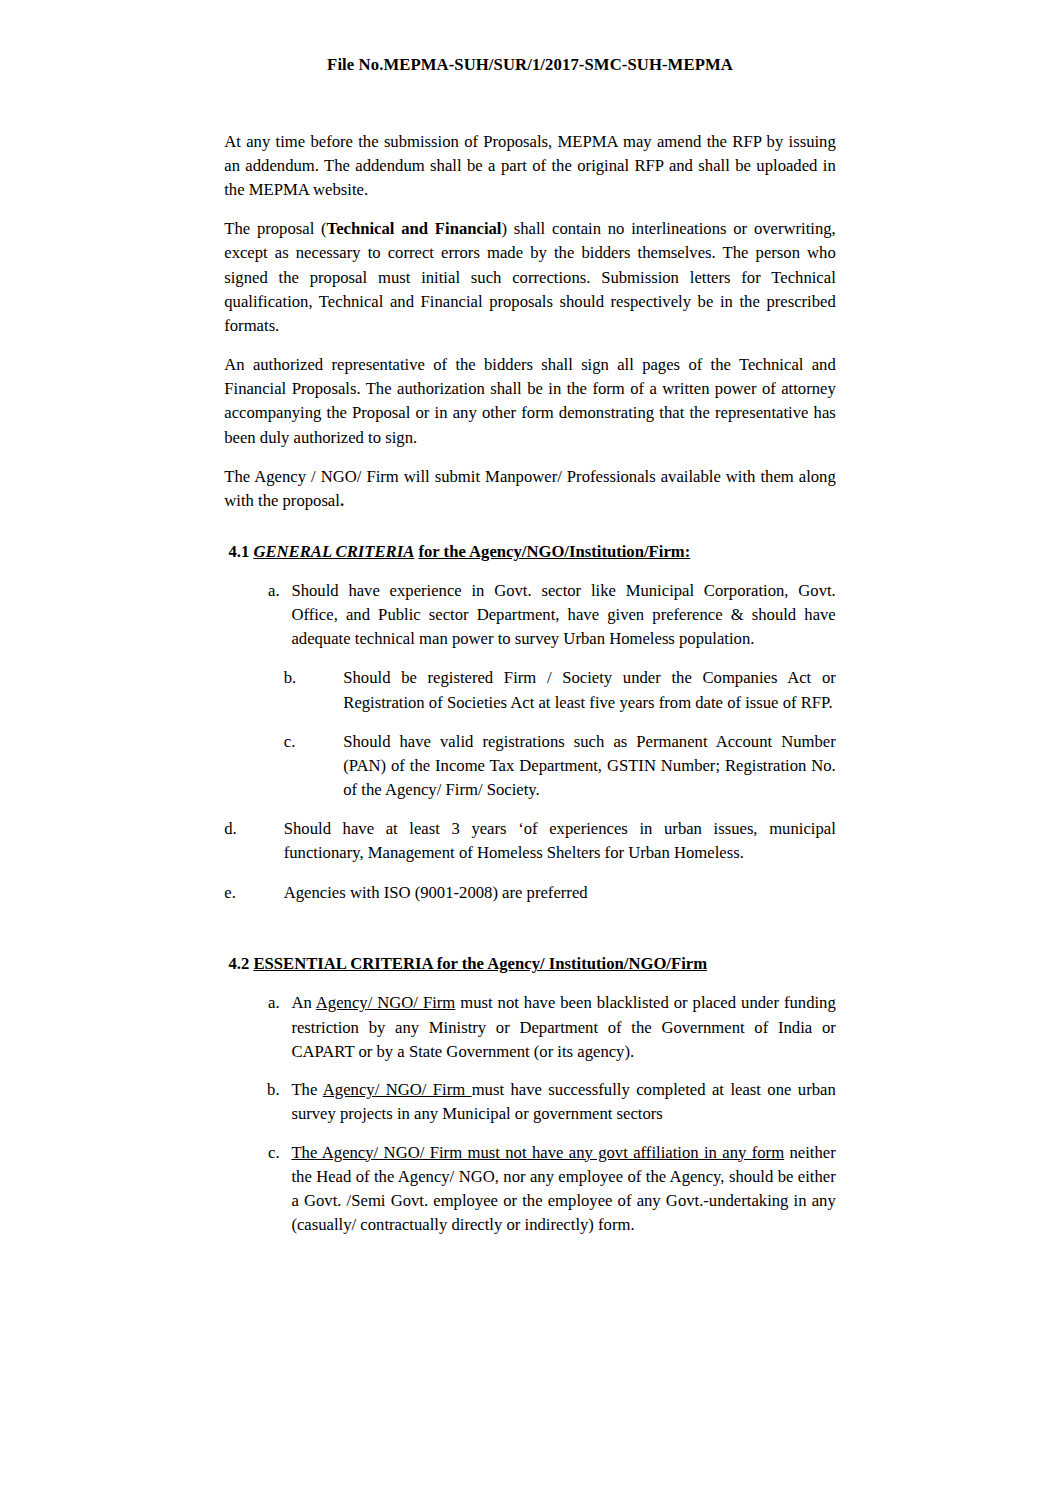File No.MEPMA-SUH/SUR/1/2017-SMC-SUH-MEPMA
At any time before the submission of Proposals, MEPMA may amend the RFP by issuing an addendum. The addendum shall be a part of the original RFP and shall be uploaded in the MEPMA website.
The proposal (Technical and Financial) shall contain no interlineations or overwriting, except as necessary to correct errors made by the bidders themselves. The person who signed the proposal must initial such corrections. Submission letters for Technical qualification, Technical and Financial proposals should respectively be in the prescribed formats.
An authorized representative of the bidders shall sign all pages of the Technical and Financial Proposals. The authorization shall be in the form of a written power of attorney accompanying the Proposal or in any other form demonstrating that the representative has been duly authorized to sign.
The Agency / NGO/ Firm will submit Manpower/ Professionals available with them along with the proposal.
4.1 GENERAL CRITERIA for the Agency/NGO/Institution/Firm:
Should have experience in Govt. sector like Municipal Corporation, Govt. Office, and Public sector Department, have given preference & should have adequate technical man power to survey Urban Homeless population.
b.
Should be registered Firm / Society under the Companies Act or Registration of Societies Act at least five years from date of issue of RFP.
c.
Should have valid registrations such as Permanent Account Number (PAN) of the Income Tax Department, GSTIN Number; Registration No. of the Agency/ Firm/ Society.
d.
Should have at least 3 years ‘of experiences in urban issues, municipal functionary, Management of Homeless Shelters for Urban Homeless.
e.
Agencies with ISO (9001-2008) are preferred
4.2 ESSENTIAL CRITERIA for the Agency/ Institution/NGO/Firm
An Agency/ NGO/ Firm must not have been blacklisted or placed under funding restriction by any Ministry or Department of the Government of India or CAPART or by a State Government (or its agency).
The Agency/ NGO/ Firm must have successfully completed at least one urban survey projects in any Municipal or government sectors
The Agency/ NGO/ Firm must not have any govt affiliation in any form neither the Head of the Agency/ NGO, nor any employee of the Agency, should be either a Govt. /Semi Govt. employee or the employee of any Govt.-undertaking in any (casually/ contractually directly or indirectly) form.